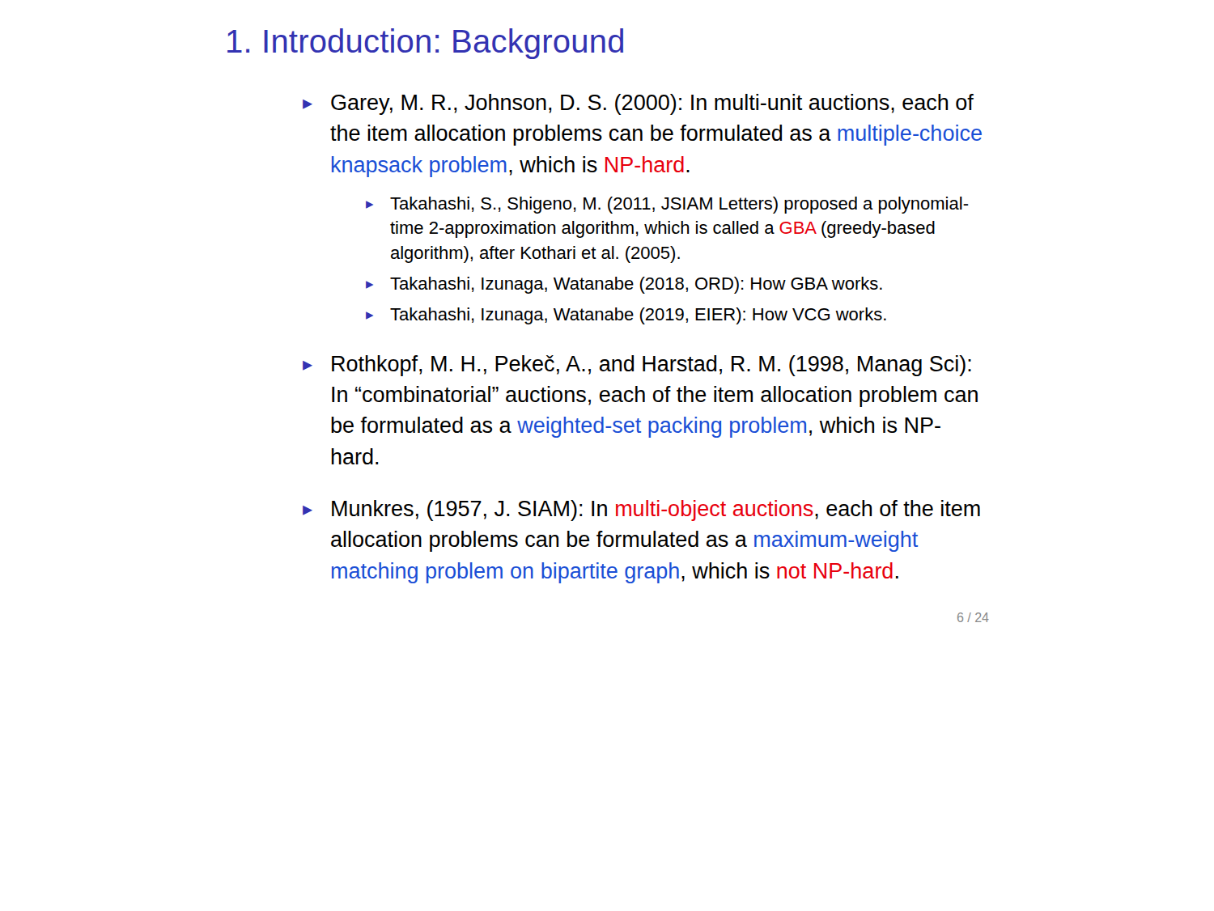1. Introduction: Background
Garey, M. R., Johnson, D. S. (2000): In multi-unit auctions, each of the item allocation problems can be formulated as a multiple-choice knapsack problem, which is NP-hard.
Takahashi, S., Shigeno, M. (2011, JSIAM Letters) proposed a polynomial-time 2-approximation algorithm, which is called a GBA (greedy-based algorithm), after Kothari et al. (2005).
Takahashi, Izunaga, Watanabe (2018, ORD): How GBA works.
Takahashi, Izunaga, Watanabe (2019, EIER): How VCG works.
Rothkopf, M. H., Pekeč, A., and Harstad, R. M. (1998, Manag Sci): In “combinatorial” auctions, each of the item allocation problem can be formulated as a weighted-set packing problem, which is NP-hard.
Munkres, (1957, J. SIAM): In multi-object auctions, each of the item allocation problems can be formulated as a maximum-weight matching problem on bipartite graph, which is not NP-hard.
6 / 24